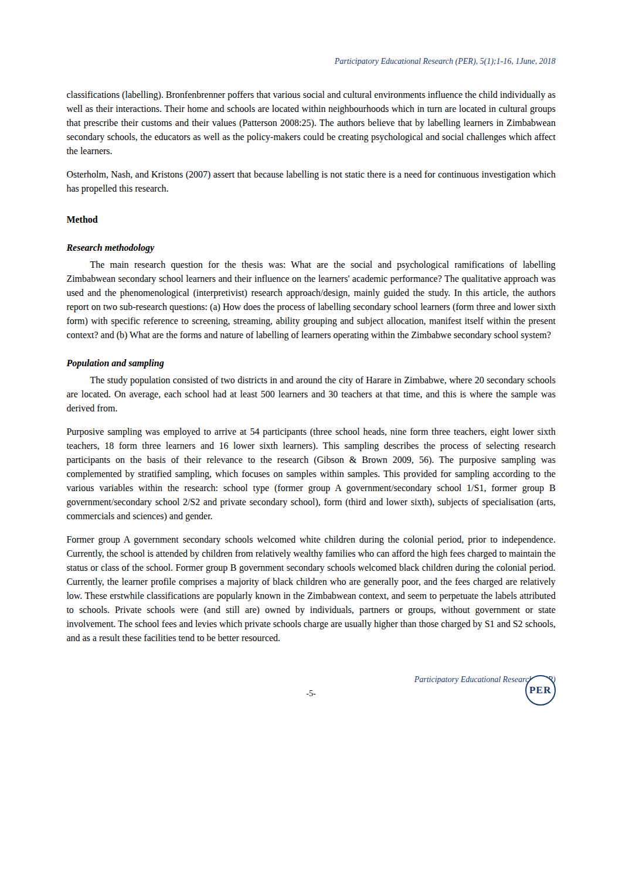Participatory Educational Research (PER), 5(1);1-16, 1June, 2018
classifications (labelling). Bronfenbrenner poffers that various social and cultural environments influence the child individually as well as their interactions. Their home and schools are located within neighbourhoods which in turn are located in cultural groups that prescribe their customs and their values (Patterson 2008:25). The authors believe that by labelling learners in Zimbabwean secondary schools, the educators as well as the policy-makers could be creating psychological and social challenges which affect the learners.
Osterholm, Nash, and Kristons (2007) assert that because labelling is not static there is a need for continuous investigation which has propelled this research.
Method
Research methodology
The main research question for the thesis was: What are the social and psychological ramifications of labelling Zimbabwean secondary school learners and their influence on the learners' academic performance? The qualitative approach was used and the phenomenological (interpretivist) research approach/design, mainly guided the study. In this article, the authors report on two sub-research questions: (a) How does the process of labelling secondary school learners (form three and lower sixth form) with specific reference to screening, streaming, ability grouping and subject allocation, manifest itself within the present context? and (b) What are the forms and nature of labelling of learners operating within the Zimbabwe secondary school system?
Population and sampling
The study population consisted of two districts in and around the city of Harare in Zimbabwe, where 20 secondary schools are located. On average, each school had at least 500 learners and 30 teachers at that time, and this is where the sample was derived from.
Purposive sampling was employed to arrive at 54 participants (three school heads, nine form three teachers, eight lower sixth teachers, 18 form three learners and 16 lower sixth learners). This sampling describes the process of selecting research participants on the basis of their relevance to the research (Gibson & Brown 2009, 56). The purposive sampling was complemented by stratified sampling, which focuses on samples within samples. This provided for sampling according to the various variables within the research: school type (former group A government/secondary school 1/S1, former group B government/secondary school 2/S2 and private secondary school), form (third and lower sixth), subjects of specialisation (arts, commercials and sciences) and gender.
Former group A government secondary schools welcomed white children during the colonial period, prior to independence. Currently, the school is attended by children from relatively wealthy families who can afford the high fees charged to maintain the status or class of the school. Former group B government secondary schools welcomed black children during the colonial period. Currently, the learner profile comprises a majority of black children who are generally poor, and the fees charged are relatively low. These erstwhile classifications are popularly known in the Zimbabwean context, and seem to perpetuate the labels attributed to schools. Private schools were (and still are) owned by individuals, partners or groups, without government or state involvement. The school fees and levies which private schools charge are usually higher than those charged by S1 and S2 schools, and as a result these facilities tend to be better resourced.
Participatory Educational Research (PER)
-5-
PER